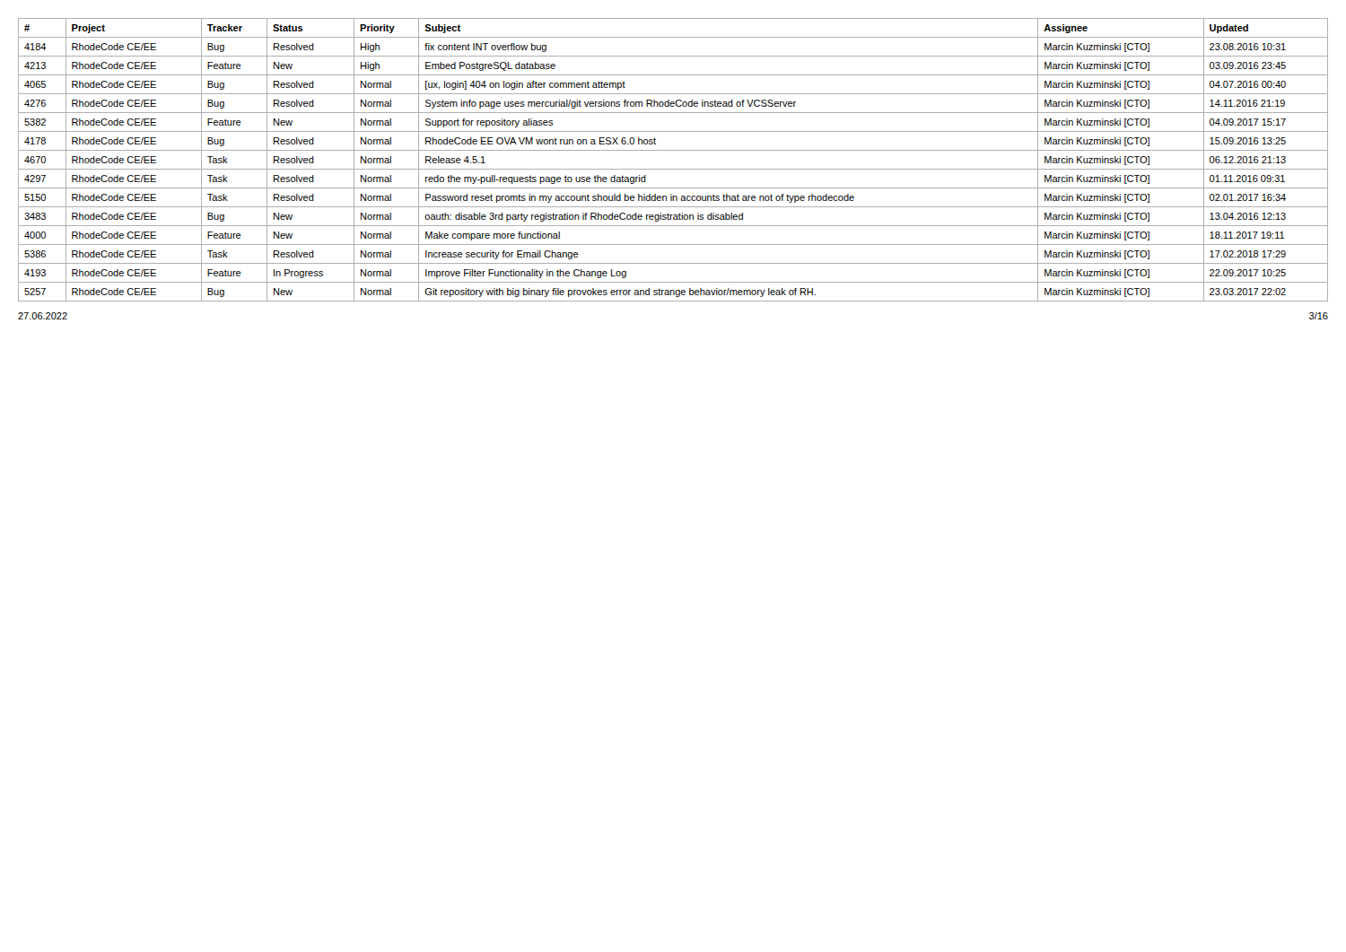| # | Project | Tracker | Status | Priority | Subject | Assignee | Updated |
| --- | --- | --- | --- | --- | --- | --- | --- |
| 4184 | RhodeCode CE/EE | Bug | Resolved | High | fix content INT overflow bug | Marcin Kuzminski [CTO] | 23.08.2016 10:31 |
| 4213 | RhodeCode CE/EE | Feature | New | High | Embed PostgreSQL database | Marcin Kuzminski [CTO] | 03.09.2016 23:45 |
| 4065 | RhodeCode CE/EE | Bug | Resolved | Normal | [ux, login] 404 on login after comment attempt | Marcin Kuzminski [CTO] | 04.07.2016 00:40 |
| 4276 | RhodeCode CE/EE | Bug | Resolved | Normal | System info page uses mercurial/git versions from RhodeCode instead of VCSServer | Marcin Kuzminski [CTO] | 14.11.2016 21:19 |
| 5382 | RhodeCode CE/EE | Feature | New | Normal | Support for repository aliases | Marcin Kuzminski [CTO] | 04.09.2017 15:17 |
| 4178 | RhodeCode CE/EE | Bug | Resolved | Normal | RhodeCode EE OVA VM wont run on a ESX 6.0 host | Marcin Kuzminski [CTO] | 15.09.2016 13:25 |
| 4670 | RhodeCode CE/EE | Task | Resolved | Normal | Release 4.5.1 | Marcin Kuzminski [CTO] | 06.12.2016 21:13 |
| 4297 | RhodeCode CE/EE | Task | Resolved | Normal | redo the my-pull-requests page to use the datagrid | Marcin Kuzminski [CTO] | 01.11.2016 09:31 |
| 5150 | RhodeCode CE/EE | Task | Resolved | Normal | Password reset promts in my account should be hidden in accounts that are not of type rhodecode | Marcin Kuzminski [CTO] | 02.01.2017 16:34 |
| 3483 | RhodeCode CE/EE | Bug | New | Normal | oauth: disable 3rd party registration if RhodeCode registration is disabled | Marcin Kuzminski [CTO] | 13.04.2016 12:13 |
| 4000 | RhodeCode CE/EE | Feature | New | Normal | Make compare more functional | Marcin Kuzminski [CTO] | 18.11.2017 19:11 |
| 5386 | RhodeCode CE/EE | Task | Resolved | Normal | Increase security for Email Change | Marcin Kuzminski [CTO] | 17.02.2018 17:29 |
| 4193 | RhodeCode CE/EE | Feature | In Progress | Normal | Improve Filter Functionality in the Change Log | Marcin Kuzminski [CTO] | 22.09.2017 10:25 |
| 5257 | RhodeCode CE/EE | Bug | New | Normal | Git repository with big binary file provokes error and strange behavior/memory leak of RH. | Marcin Kuzminski [CTO] | 23.03.2017 22:02 |
27.06.2022 3/16